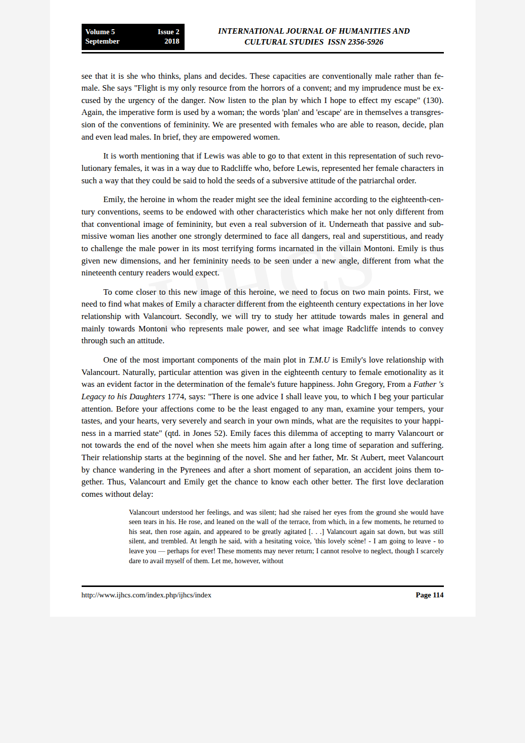Volume 5 Issue 2
September 2018
INTERNATIONAL JOURNAL OF HUMANITIES AND CULTURAL STUDIES ISSN 2356-5926
IJHCS
see that it is she who thinks, plans and decides. These capacities are conventionally male rather than female. She says "Flight is my only resource from the horrors of a convent; and my imprudence must be excused by the urgency of the danger. Now listen to the plan by which I hope to effect my escape" (130). Again, the imperative form is used by a woman; the words 'plan' and 'escape' are in themselves a transgression of the conventions of femininity. We are presented with females who are able to reason, decide, plan and even lead males. In brief, they are empowered women.
It is worth mentioning that if Lewis was able to go to that extent in this representation of such revolutionary females, it was in a way due to Radcliffe who, before Lewis, represented her female characters in such a way that they could be said to hold the seeds of a subversive attitude of the patriarchal order.
Emily, the heroine in whom the reader might see the ideal feminine according to the eighteenth-century conventions, seems to be endowed with other characteristics which make her not only different from that conventional image of femininity, but even a real subversion of it. Underneath that passive and submissive woman lies another one strongly determined to face all dangers, real and superstitious, and ready to challenge the male power in its most terrifying forms incarnated in the villain Montoni. Emily is thus given new dimensions, and her femininity needs to be seen under a new angle, different from what the nineteenth century readers would expect.
To come closer to this new image of this heroine, we need to focus on two main points. First, we need to find what makes of Emily a character different from the eighteenth century expectations in her love relationship with Valancourt. Secondly, we will try to study her attitude towards males in general and mainly towards Montoni who represents male power, and see what image Radcliffe intends to convey through such an attitude.
One of the most important components of the main plot in T.M.U is Emily's love relationship with Valancourt. Naturally, particular attention was given in the eighteenth century to female emotionality as it was an evident factor in the determination of the female's future happiness. John Gregory, From a Father 's Legacy to his Daughters 1774, says: "There is one advice I shall leave you, to which I beg your particular attention. Before your affections come to be the least engaged to any man, examine your tempers, your tastes, and your hearts, very severely and search in your own minds, what are the requisites to your happiness in a married state" (qtd. in Jones 52). Emily faces this dilemma of accepting to marry Valancourt or not towards the end of the novel when she meets him again after a long time of separation and suffering. Their relationship starts at the beginning of the novel. She and her father, Mr. St Aubert, meet Valancourt by chance wandering in the Pyrenees and after a short moment of separation, an accident joins them together. Thus, Valancourt and Emily get the chance to know each other better. The first love declaration comes without delay:
Valancourt understood her feelings, and was silent; had she raised her eyes from the ground she would have seen tears in his. He rose, and leaned on the wall of the terrace, from which, in a few moments, he returned to his seat, then rose again, and appeared to be greatly agitated [. . .] Valancourt again sat down, but was still silent, and trembled. At length he said, with a hesitating voice, 'this lovely scène! - I am going to leave - to leave you — perhaps for ever! These moments may never return; I cannot resolve to neglect, though I scarcely dare to avail myself of them. Let me, however, without
http://www.ijhcs.com/index.php/ijhcs/index Page 114